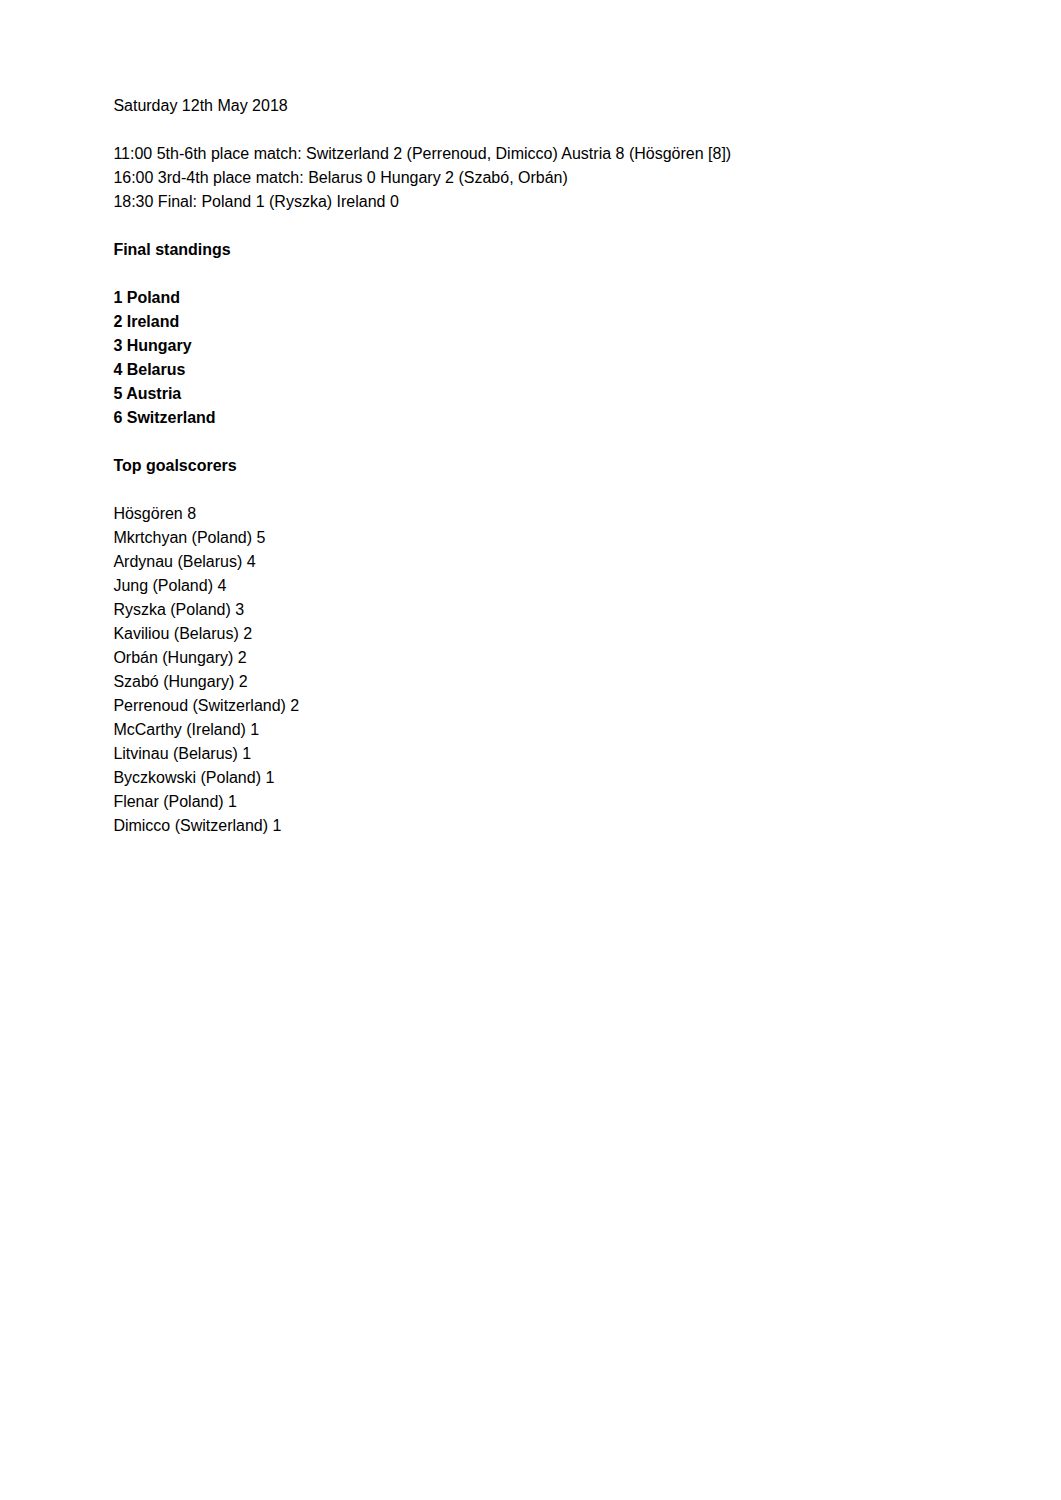Saturday 12th May 2018
11:00 5th-6th place match: Switzerland 2 (Perrenoud, Dimicco) Austria 8 (Hösgören [8])
16:00 3rd-4th place match: Belarus 0 Hungary 2 (Szabó, Orbán)
18:30 Final: Poland 1 (Ryszka) Ireland 0
Final standings
1 Poland
2 Ireland
3 Hungary
4 Belarus
5 Austria
6 Switzerland
Top goalscorers
Hösgören 8
Mkrtchyan (Poland) 5
Ardynau (Belarus) 4
Jung (Poland) 4
Ryszka (Poland) 3
Kaviliou (Belarus) 2
Orbán (Hungary) 2
Szabó (Hungary) 2
Perrenoud (Switzerland) 2
McCarthy (Ireland) 1
Litvinau (Belarus) 1
Byczkowski (Poland) 1
Flenar (Poland) 1
Dimicco (Switzerland) 1